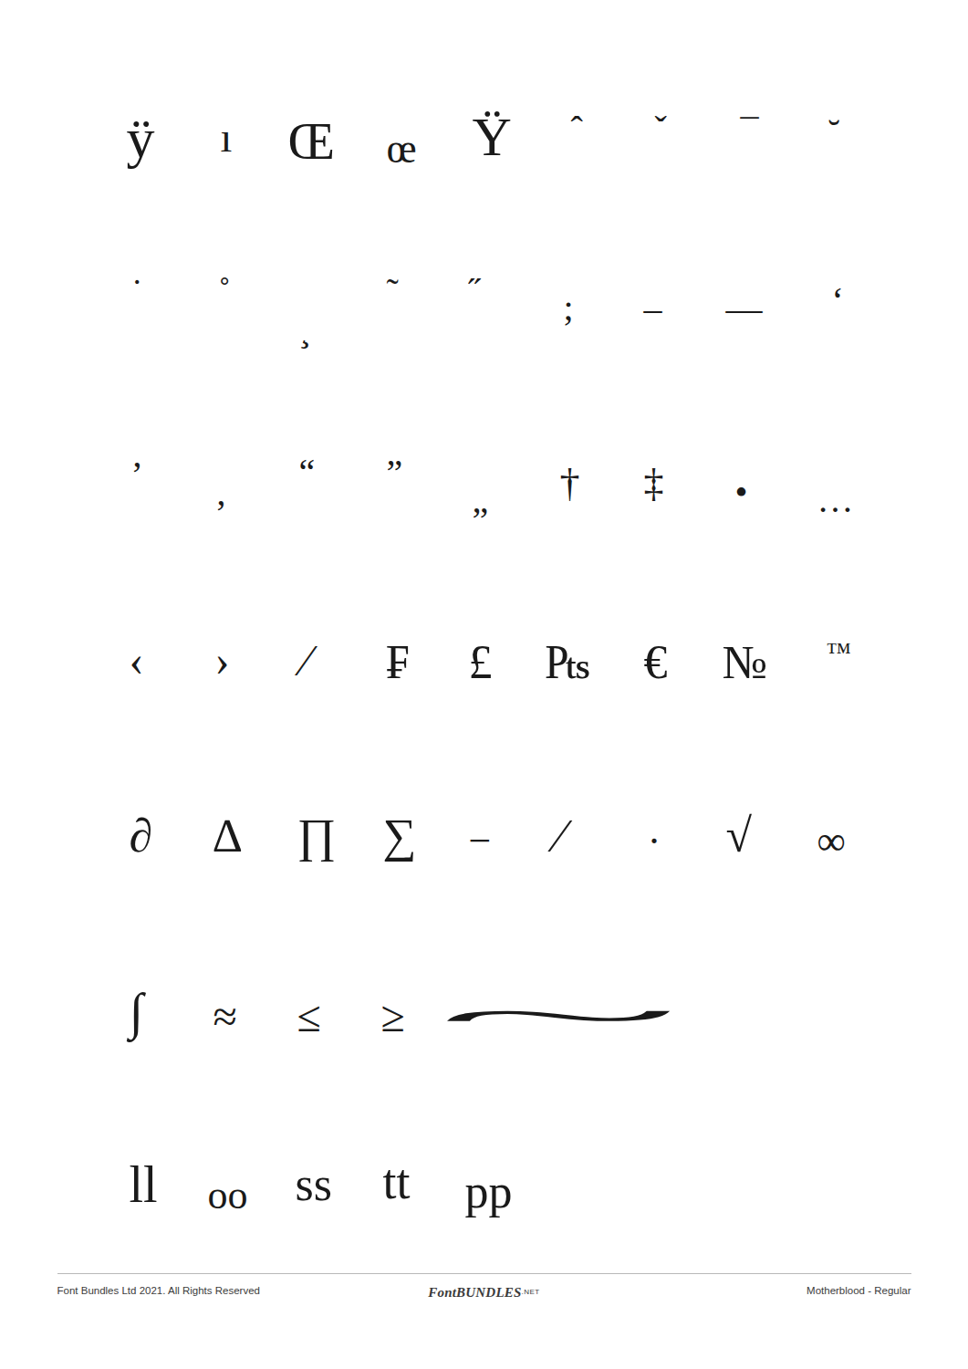ÿ
ı
Œ
œ
Ÿ
ˆ
ˇ
¯
˘
˙
˚
¸
˜
˝
;
–
—
‘
’
‚
“
”
„
†
‡
•
…
‹
›
⁄
₣
£
₧
€
№
™
∂
∆
∏
∑
−
∕
∙
√
∞
∫
≈
≤
≥
~
ll
oo
ss
tt
pp
Font Bundles Ltd 2021. All Rights Reserved
FontBUNDLES.NET
Motherblood - Regular